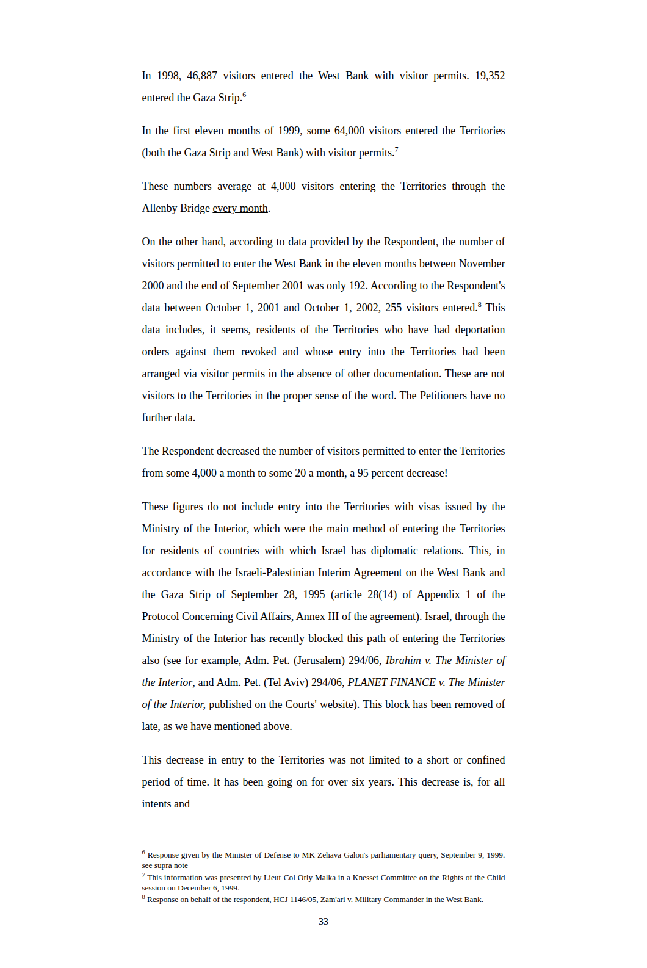In 1998, 46,887 visitors entered the West Bank with visitor permits. 19,352 entered the Gaza Strip.6
In the first eleven months of 1999, some 64,000 visitors entered the Territories (both the Gaza Strip and West Bank) with visitor permits.7
These numbers average at 4,000 visitors entering the Territories through the Allenby Bridge every month.
On the other hand, according to data provided by the Respondent, the number of visitors permitted to enter the West Bank in the eleven months between November 2000 and the end of September 2001 was only 192. According to the Respondent's data between October 1, 2001 and October 1, 2002, 255 visitors entered.8 This data includes, it seems, residents of the Territories who have had deportation orders against them revoked and whose entry into the Territories had been arranged via visitor permits in the absence of other documentation. These are not visitors to the Territories in the proper sense of the word. The Petitioners have no further data.
The Respondent decreased the number of visitors permitted to enter the Territories from some 4,000 a month to some 20 a month, a 95 percent decrease!
These figures do not include entry into the Territories with visas issued by the Ministry of the Interior, which were the main method of entering the Territories for residents of countries with which Israel has diplomatic relations. This, in accordance with the Israeli-Palestinian Interim Agreement on the West Bank and the Gaza Strip of September 28, 1995 (article 28(14) of Appendix 1 of the Protocol Concerning Civil Affairs, Annex III of the agreement). Israel, through the Ministry of the Interior has recently blocked this path of entering the Territories also (see for example, Adm. Pet. (Jerusalem) 294/06, Ibrahim v. The Minister of the Interior, and Adm. Pet. (Tel Aviv) 294/06, PLANET FINANCE v. The Minister of the Interior, published on the Courts' website). This block has been removed of late, as we have mentioned above.
This decrease in entry to the Territories was not limited to a short or confined period of time. It has been going on for over six years. This decrease is, for all intents and
6 Response given by the Minister of Defense to MK Zehava Galon's parliamentary query, September 9, 1999. see supra note
7 This information was presented by Lieut-Col Orly Malka in a Knesset Committee on the Rights of the Child session on December 6, 1999.
8 Response on behalf of the respondent, HCJ 1146/05, Zam'ari v. Military Commander in the West Bank.
33